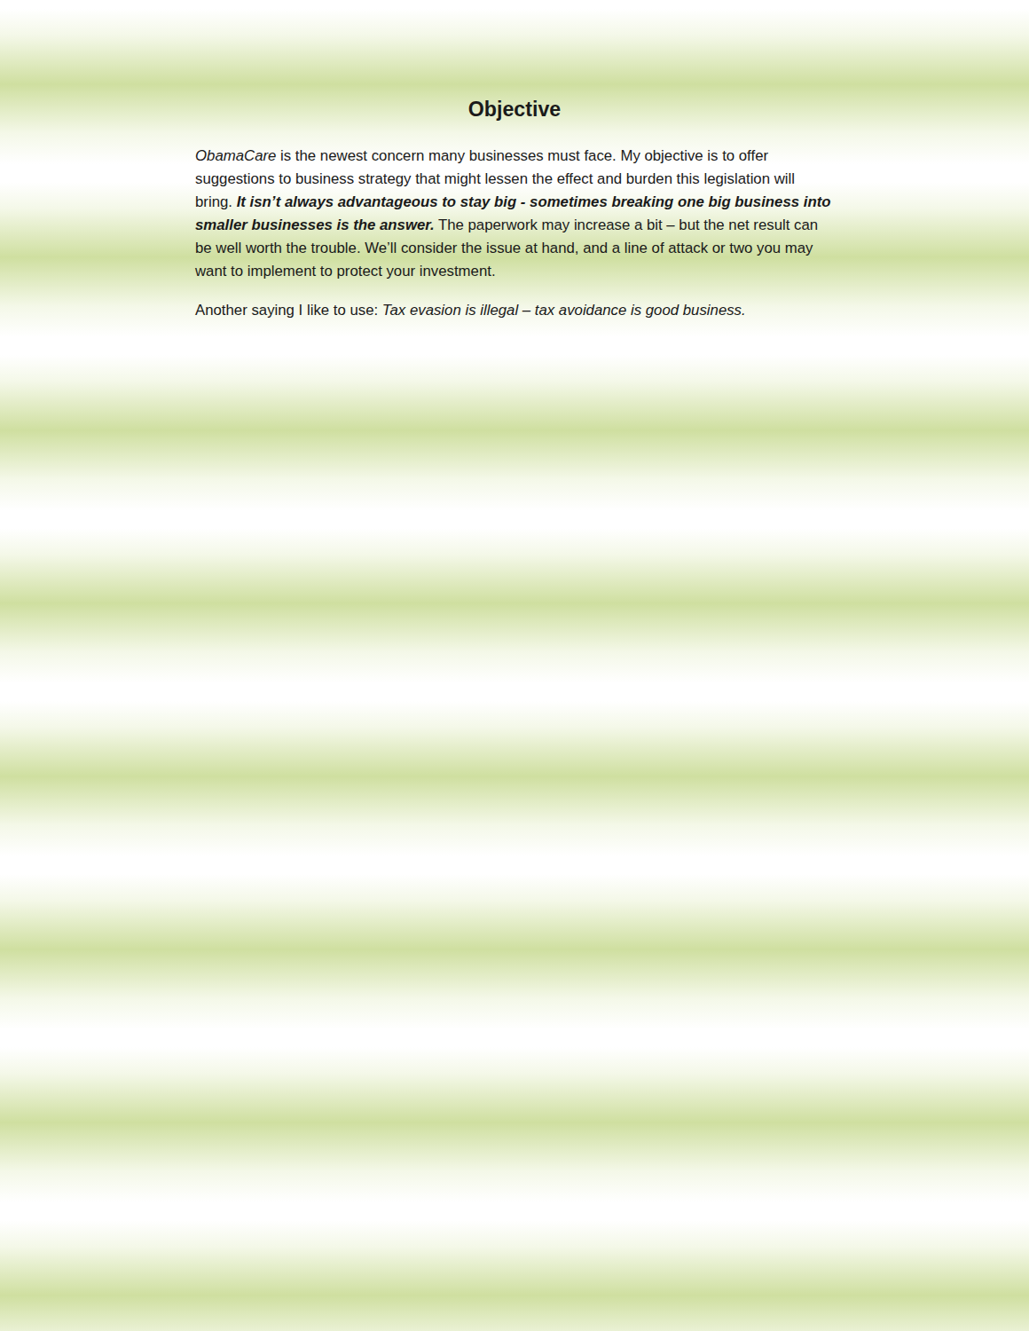Objective
ObamaCare is the newest concern many businesses must face. My objective is to offer suggestions to business strategy that might lessen the effect and burden this legislation will bring. It isn’t always advantageous to stay big - sometimes breaking one big business into smaller businesses is the answer. The paperwork may increase a bit – but the net result can be well worth the trouble. We’ll consider the issue at hand, and a line of attack or two you may want to implement to protect your investment.
Another saying I like to use: Tax evasion is illegal – tax avoidance is good business.